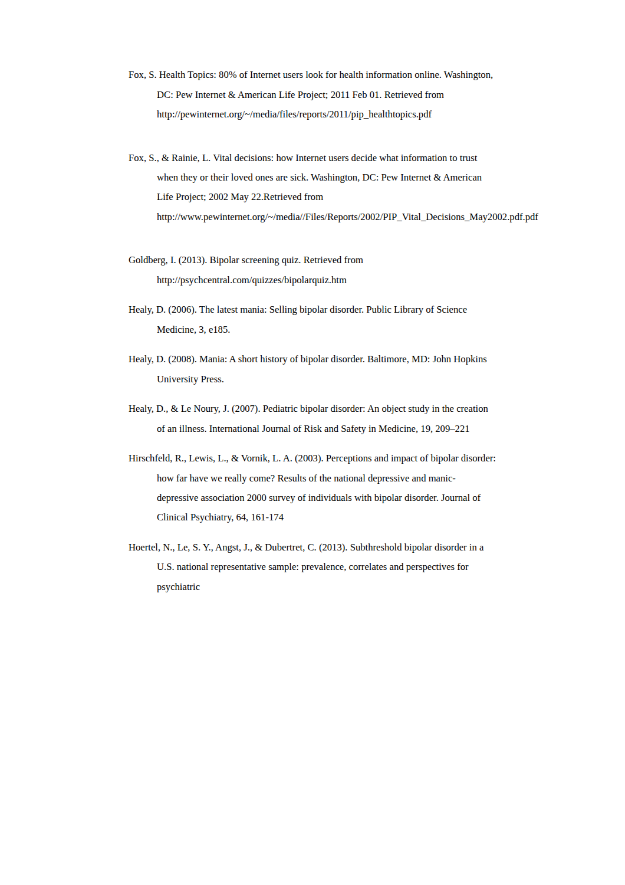Fox, S. Health Topics: 80% of Internet users look for health information online. Washington, DC: Pew Internet & American Life Project; 2011 Feb 01. Retrieved from http://pewinternet.org/~/media/files/reports/2011/pip_healthtopics.pdf
Fox, S., & Rainie, L. Vital decisions: how Internet users decide what information to trust when they or their loved ones are sick. Washington, DC: Pew Internet & American Life Project; 2002 May 22.Retrieved from http://www.pewinternet.org/~/media//Files/Reports/2002/PIP_Vital_Decisions_May2002.pdf.pdf
Goldberg, I. (2013). Bipolar screening quiz. Retrieved from http://psychcentral.com/quizzes/bipolarquiz.htm
Healy, D. (2006). The latest mania: Selling bipolar disorder. Public Library of Science Medicine, 3, e185.
Healy, D. (2008). Mania: A short history of bipolar disorder. Baltimore, MD: John Hopkins University Press.
Healy, D., & Le Noury, J. (2007). Pediatric bipolar disorder: An object study in the creation of an illness. International Journal of Risk and Safety in Medicine, 19, 209–221
Hirschfeld, R., Lewis, L., & Vornik, L. A. (2003). Perceptions and impact of bipolar disorder: how far have we really come? Results of the national depressive and manic-depressive association 2000 survey of individuals with bipolar disorder. Journal of Clinical Psychiatry, 64, 161-174
Hoertel, N., Le, S. Y., Angst, J., & Dubertret, C. (2013). Subthreshold bipolar disorder in a U.S. national representative sample: prevalence, correlates and perspectives for psychiatric